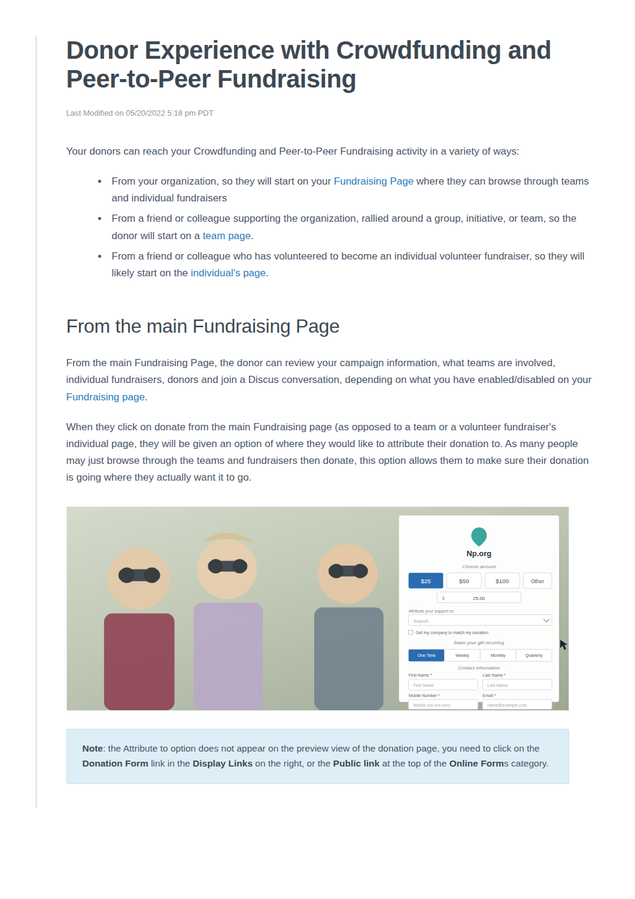Donor Experience with Crowdfunding and Peer-to-Peer Fundraising
Last Modified on 05/20/2022 5:18 pm PDT
Your donors can reach your Crowdfunding and Peer-to-Peer Fundraising activity in a variety of ways:
From your organization, so they will start on your Fundraising Page where they can browse through teams and individual fundraisers
From a friend or colleague supporting the organization, rallied around a group, initiative, or team, so the donor will start on a team page.
From a friend or colleague who has volunteered to become an individual volunteer fundraiser, so they will likely start on the individual's page.
From the main Fundraising Page
From the main Fundraising Page, the donor can review your campaign information, what teams are involved, individual fundraisers, donors and join a Discus conversation, depending on what you have enabled/disabled on your Fundraising page.
When they click on donate from the main Fundraising page (as opposed to a team or a volunteer fundraiser's individual page, they will be given an option of where they would like to attribute their donation to. As many people may just browse through the teams and fundraisers then donate, this option allows them to make sure their donation is going where they actually want it to go.
Np.org Choose amount $25 $50 $100 Other $ 25.00 Attribute your support to: Search Get my company to match my donation Make your gift recurring One Time Weekly Monthly Quarterly Contact information First Name * First Name Last Name * Last Name Mobile Number * Mobile xxx-xxx-xxxx Email * name@example.com
Note: the Attribute to option does not appear on the preview view of the donation page, you need to click on the Donation Form link in the Display Links on the right, or the Public link at the top of the Online Forms category.